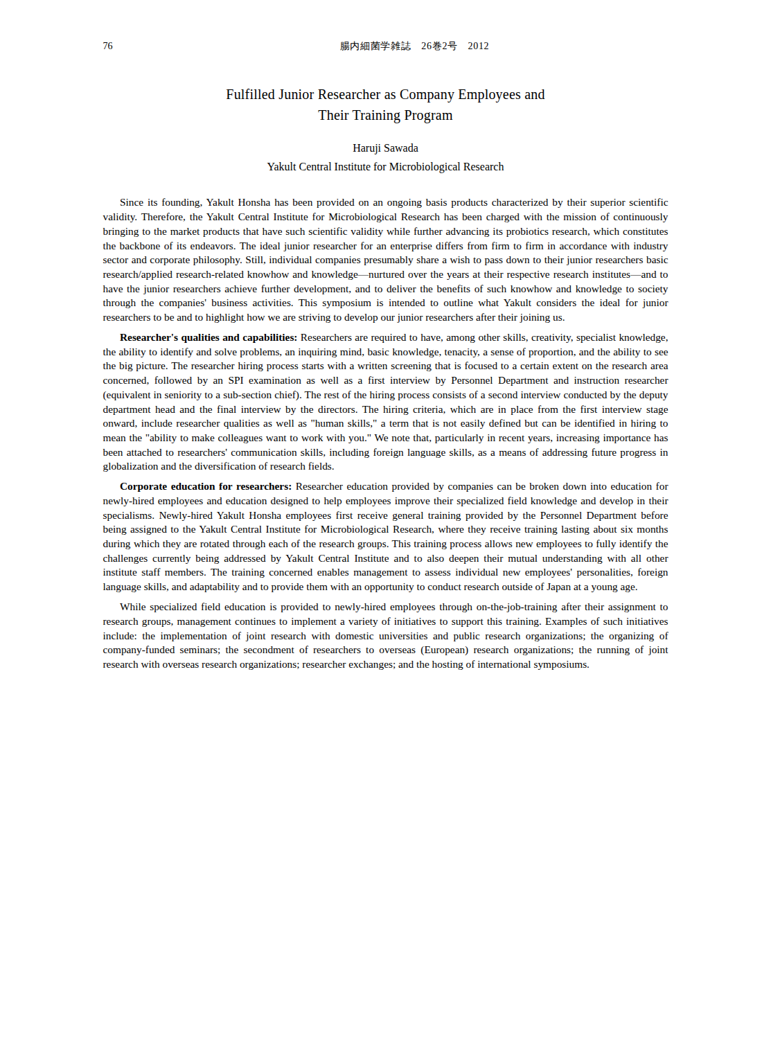76
腸内細菌学雑誌　26巻2号　2012
Fulfilled Junior Researcher as Company Employees and
Their Training Program
Haruji Sawada
Yakult Central Institute for Microbiological Research
Since its founding, Yakult Honsha has been provided on an ongoing basis products characterized by their superior scientific validity. Therefore, the Yakult Central Institute for Microbiological Research has been charged with the mission of continuously bringing to the market products that have such scientific validity while further advancing its probiotics research, which constitutes the backbone of its endeavors. The ideal junior researcher for an enterprise differs from firm to firm in accordance with industry sector and corporate philosophy. Still, individual companies presumably share a wish to pass down to their junior researchers basic research/applied research-related knowhow and knowledge—nurtured over the years at their respective research institutes—and to have the junior researchers achieve further development, and to deliver the benefits of such knowhow and knowledge to society through the companies' business activities. This symposium is intended to outline what Yakult considers the ideal for junior researchers to be and to highlight how we are striving to develop our junior researchers after their joining us.
Researcher's qualities and capabilities: Researchers are required to have, among other skills, creativity, specialist knowledge, the ability to identify and solve problems, an inquiring mind, basic knowledge, tenacity, a sense of proportion, and the ability to see the big picture. The researcher hiring process starts with a written screening that is focused to a certain extent on the research area concerned, followed by an SPI examination as well as a first interview by Personnel Department and instruction researcher (equivalent in seniority to a sub-section chief). The rest of the hiring process consists of a second interview conducted by the deputy department head and the final interview by the directors. The hiring criteria, which are in place from the first interview stage onward, include researcher qualities as well as "human skills," a term that is not easily defined but can be identified in hiring to mean the "ability to make colleagues want to work with you." We note that, particularly in recent years, increasing importance has been attached to researchers' communication skills, including foreign language skills, as a means of addressing future progress in globalization and the diversification of research fields.
Corporate education for researchers: Researcher education provided by companies can be broken down into education for newly-hired employees and education designed to help employees improve their specialized field knowledge and develop in their specialisms. Newly-hired Yakult Honsha employees first receive general training provided by the Personnel Department before being assigned to the Yakult Central Institute for Microbiological Research, where they receive training lasting about six months during which they are rotated through each of the research groups. This training process allows new employees to fully identify the challenges currently being addressed by Yakult Central Institute and to also deepen their mutual understanding with all other institute staff members. The training concerned enables management to assess individual new employees' personalities, foreign language skills, and adaptability and to provide them with an opportunity to conduct research outside of Japan at a young age.
While specialized field education is provided to newly-hired employees through on-the-job-training after their assignment to research groups, management continues to implement a variety of initiatives to support this training. Examples of such initiatives include: the implementation of joint research with domestic universities and public research organizations; the organizing of company-funded seminars; the secondment of researchers to overseas (European) research organizations; the running of joint research with overseas research organizations; researcher exchanges; and the hosting of international symposiums.